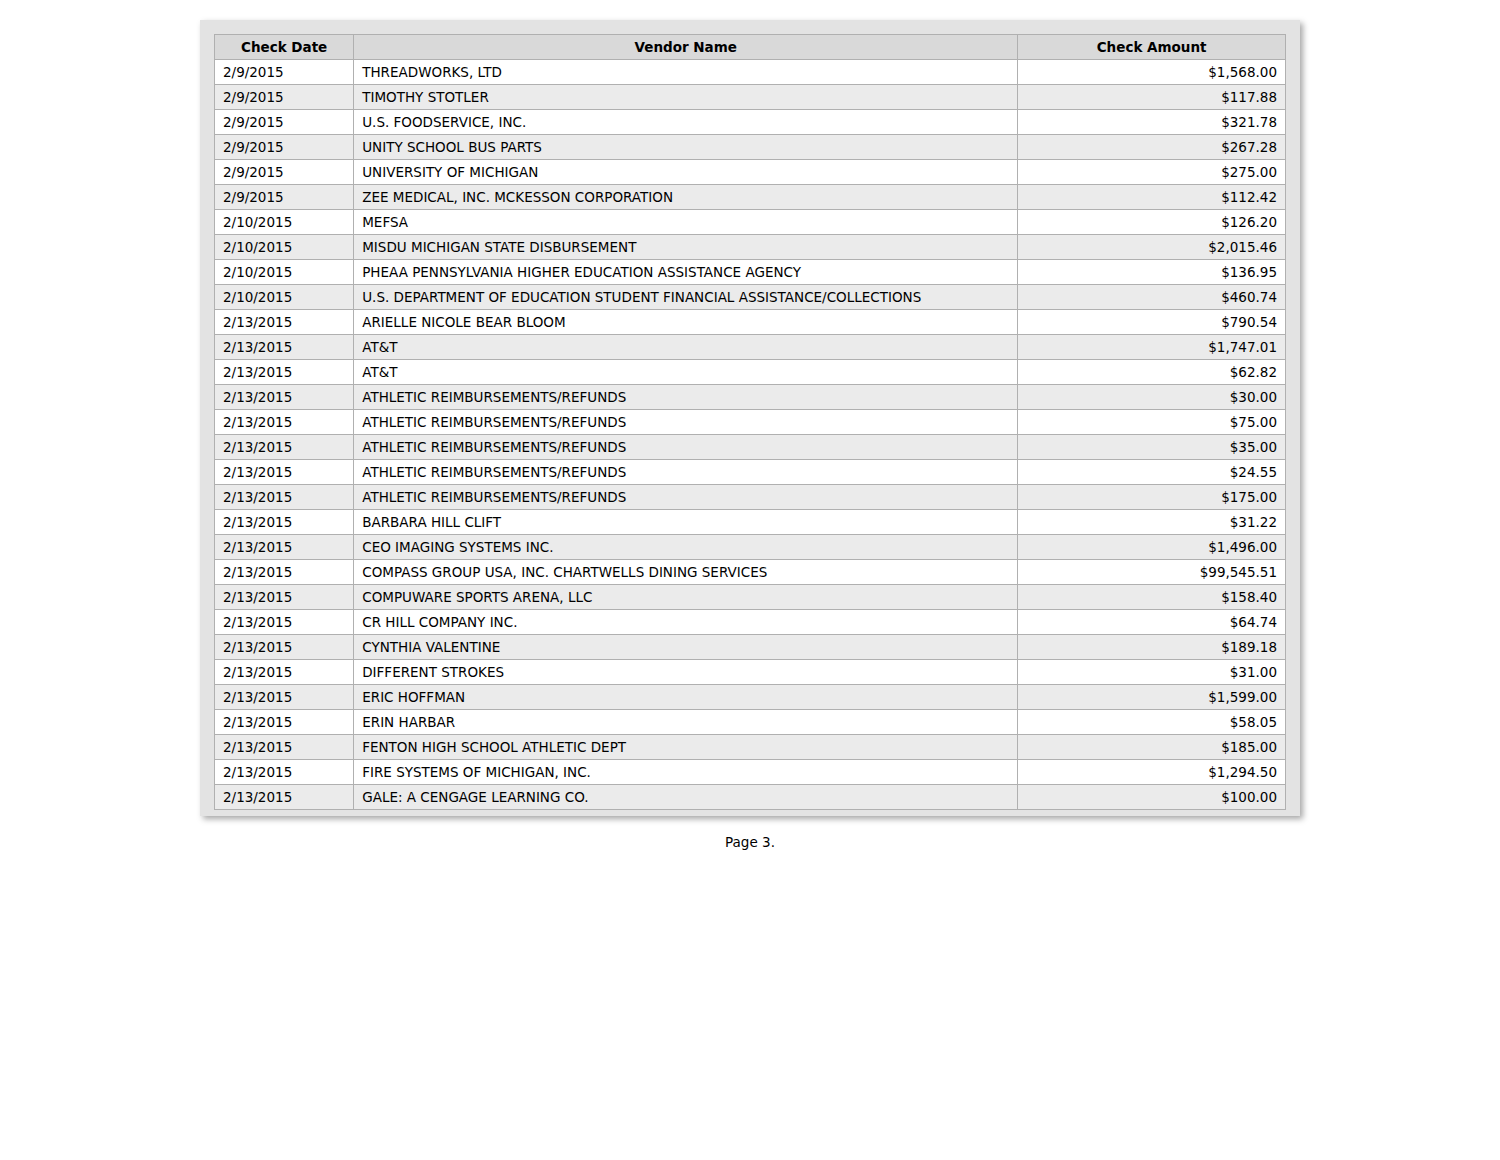| Check Date | Vendor Name | Check Amount |
| --- | --- | --- |
| 2/9/2015 | THREADWORKS, LTD | $1,568.00 |
| 2/9/2015 | TIMOTHY STOTLER | $117.88 |
| 2/9/2015 | U.S. FOODSERVICE, INC. | $321.78 |
| 2/9/2015 | UNITY SCHOOL BUS PARTS | $267.28 |
| 2/9/2015 | UNIVERSITY OF MICHIGAN | $275.00 |
| 2/9/2015 | ZEE MEDICAL, INC. MCKESSON CORPORATION | $112.42 |
| 2/10/2015 | MEFSA | $126.20 |
| 2/10/2015 | MISDU MICHIGAN STATE DISBURSEMENT | $2,015.46 |
| 2/10/2015 | PHEAA PENNSYLVANIA HIGHER EDUCATION ASSISTANCE AGENCY | $136.95 |
| 2/10/2015 | U.S. DEPARTMENT OF EDUCATION STUDENT FINANCIAL ASSISTANCE/COLLECTIONS | $460.74 |
| 2/13/2015 | ARIELLE NICOLE BEAR BLOOM | $790.54 |
| 2/13/2015 | AT&T | $1,747.01 |
| 2/13/2015 | AT&T | $62.82 |
| 2/13/2015 | ATHLETIC REIMBURSEMENTS/REFUNDS | $30.00 |
| 2/13/2015 | ATHLETIC REIMBURSEMENTS/REFUNDS | $75.00 |
| 2/13/2015 | ATHLETIC REIMBURSEMENTS/REFUNDS | $35.00 |
| 2/13/2015 | ATHLETIC REIMBURSEMENTS/REFUNDS | $24.55 |
| 2/13/2015 | ATHLETIC REIMBURSEMENTS/REFUNDS | $175.00 |
| 2/13/2015 | BARBARA HILL CLIFT | $31.22 |
| 2/13/2015 | CEO IMAGING SYSTEMS INC. | $1,496.00 |
| 2/13/2015 | COMPASS GROUP USA, INC. CHARTWELLS DINING SERVICES | $99,545.51 |
| 2/13/2015 | COMPUWARE SPORTS ARENA, LLC | $158.40 |
| 2/13/2015 | CR HILL COMPANY INC. | $64.74 |
| 2/13/2015 | CYNTHIA VALENTINE | $189.18 |
| 2/13/2015 | DIFFERENT STROKES | $31.00 |
| 2/13/2015 | ERIC HOFFMAN | $1,599.00 |
| 2/13/2015 | ERIN HARBAR | $58.05 |
| 2/13/2015 | FENTON HIGH SCHOOL ATHLETIC DEPT | $185.00 |
| 2/13/2015 | FIRE SYSTEMS OF MICHIGAN, INC. | $1,294.50 |
| 2/13/2015 | GALE: A CENGAGE LEARNING CO. | $100.00 |
Page 3.